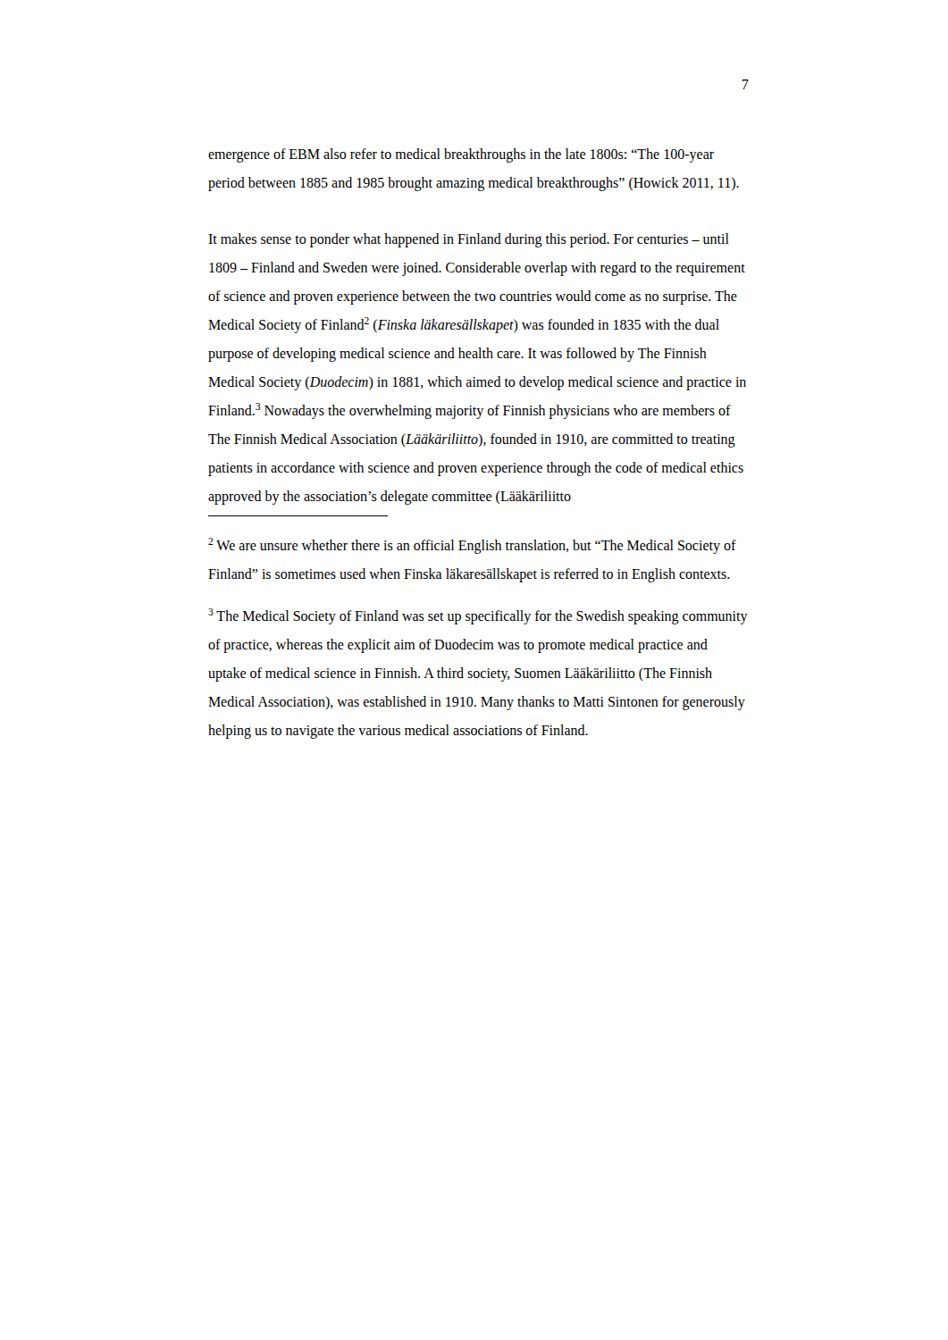7
emergence of EBM also refer to medical breakthroughs in the late 1800s: “The 100-year period between 1885 and 1985 brought amazing medical breakthroughs” (Howick 2011, 11).
It makes sense to ponder what happened in Finland during this period. For centuries – until 1809 – Finland and Sweden were joined. Considerable overlap with regard to the requirement of science and proven experience between the two countries would come as no surprise. The Medical Society of Finland2 (Finska läkaresällskapet) was founded in 1835 with the dual purpose of developing medical science and health care. It was followed by The Finnish Medical Society (Duodecim) in 1881, which aimed to develop medical science and practice in Finland.3 Nowadays the overwhelming majority of Finnish physicians who are members of The Finnish Medical Association (Lääkäriliitto), founded in 1910, are committed to treating patients in accordance with science and proven experience through the code of medical ethics approved by the association’s delegate committee (Lääkäriliitto
2 We are unsure whether there is an official English translation, but “The Medical Society of Finland” is sometimes used when Finska läkaresällskapet is referred to in English contexts.
3 The Medical Society of Finland was set up specifically for the Swedish speaking community of practice, whereas the explicit aim of Duodecim was to promote medical practice and uptake of medical science in Finnish. A third society, Suomen Lääkäriliitto (The Finnish Medical Association), was established in 1910. Many thanks to Matti Sintonen for generously helping us to navigate the various medical associations of Finland.